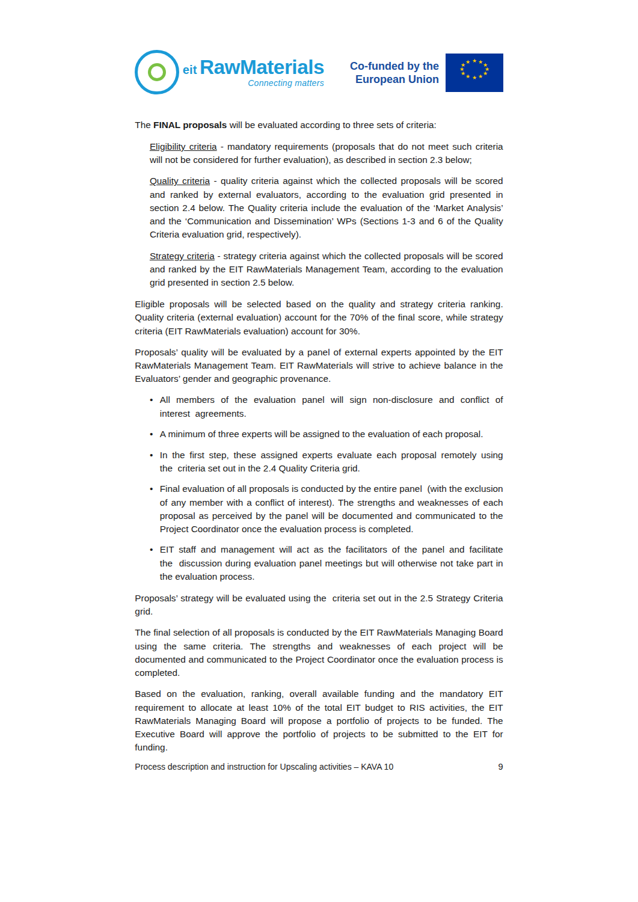eit RawMaterials
Connecting matters
Co-funded by the
European Union
★ ★ ★ ★ ★ ★ ★ ★ ★ ★ ★ ★
The FINAL proposals will be evaluated according to three sets of criteria:
Eligibility criteria - mandatory requirements (proposals that do not meet such criteria will not be considered for further evaluation), as described in section 2.3 below;
Quality criteria - quality criteria against which the collected proposals will be scored and ranked by external evaluators, according to the evaluation grid presented in section 2.4 below. The Quality criteria include the evaluation of the ‘Market Analysis’ and the ‘Communication and Dissemination’ WPs (Sections 1-3 and 6 of the Quality Criteria evaluation grid, respectively).
Strategy criteria - strategy criteria against which the collected proposals will be scored and ranked by the EIT RawMaterials Management Team, according to the evaluation grid presented in section 2.5 below.
Eligible proposals will be selected based on the quality and strategy criteria ranking. Quality criteria (external evaluation) account for the 70% of the final score, while strategy criteria (EIT RawMaterials evaluation) account for 30%.
Proposals’ quality will be evaluated by a panel of external experts appointed by the EIT RawMaterials Management Team. EIT RawMaterials will strive to achieve balance in the Evaluators’ gender and geographic provenance.
All members of the evaluation panel will sign non-disclosure and conflict of interest agreements.
A minimum of three experts will be assigned to the evaluation of each proposal.
In the first step, these assigned experts evaluate each proposal remotely using the criteria set out in the 2.4 Quality Criteria grid.
Final evaluation of all proposals is conducted by the entire panel (with the exclusion of any member with a conflict of interest). The strengths and weaknesses of each proposal as perceived by the panel will be documented and communicated to the Project Coordinator once the evaluation process is completed.
EIT staff and management will act as the facilitators of the panel and facilitate the discussion during evaluation panel meetings but will otherwise not take part in the evaluation process.
Proposals’ strategy will be evaluated using the criteria set out in the 2.5 Strategy Criteria grid.
The final selection of all proposals is conducted by the EIT RawMaterials Managing Board using the same criteria. The strengths and weaknesses of each project will be documented and communicated to the Project Coordinator once the evaluation process is completed.
Based on the evaluation, ranking, overall available funding and the mandatory EIT requirement to allocate at least 10% of the total EIT budget to RIS activities, the EIT RawMaterials Managing Board will propose a portfolio of projects to be funded. The Executive Board will approve the portfolio of projects to be submitted to the EIT for funding.
Process description and instruction for Upscaling activities – KAVA 10
9